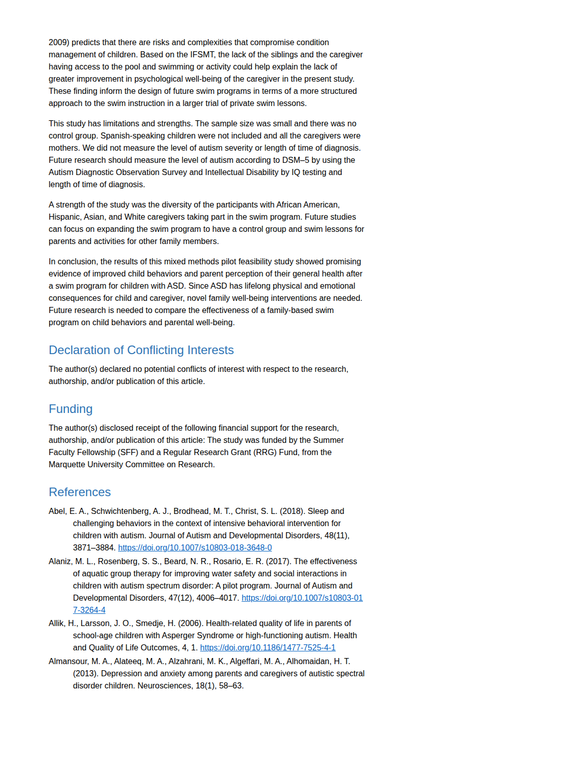2009) predicts that there are risks and complexities that compromise condition management of children. Based on the IFSMT, the lack of the siblings and the caregiver having access to the pool and swimming or activity could help explain the lack of greater improvement in psychological well-being of the caregiver in the present study. These finding inform the design of future swim programs in terms of a more structured approach to the swim instruction in a larger trial of private swim lessons.
This study has limitations and strengths. The sample size was small and there was no control group. Spanish-speaking children were not included and all the caregivers were mothers. We did not measure the level of autism severity or length of time of diagnosis. Future research should measure the level of autism according to DSM–5 by using the Autism Diagnostic Observation Survey and Intellectual Disability by IQ testing and length of time of diagnosis.
A strength of the study was the diversity of the participants with African American, Hispanic, Asian, and White caregivers taking part in the swim program. Future studies can focus on expanding the swim program to have a control group and swim lessons for parents and activities for other family members.
In conclusion, the results of this mixed methods pilot feasibility study showed promising evidence of improved child behaviors and parent perception of their general health after a swim program for children with ASD. Since ASD has lifelong physical and emotional consequences for child and caregiver, novel family well-being interventions are needed. Future research is needed to compare the effectiveness of a family-based swim program on child behaviors and parental well-being.
Declaration of Conflicting Interests
The author(s) declared no potential conflicts of interest with respect to the research, authorship, and/or publication of this article.
Funding
The author(s) disclosed receipt of the following financial support for the research, authorship, and/or publication of this article: The study was funded by the Summer Faculty Fellowship (SFF) and a Regular Research Grant (RRG) Fund, from the Marquette University Committee on Research.
References
Abel, E. A., Schwichtenberg, A. J., Brodhead, M. T., Christ, S. L. (2018). Sleep and challenging behaviors in the context of intensive behavioral intervention for children with autism. Journal of Autism and Developmental Disorders, 48(11), 3871–3884. https://doi.org/10.1007/s10803-018-3648-0
Alaniz, M. L., Rosenberg, S. S., Beard, N. R., Rosario, E. R. (2017). The effectiveness of aquatic group therapy for improving water safety and social interactions in children with autism spectrum disorder: A pilot program. Journal of Autism and Developmental Disorders, 47(12), 4006–4017. https://doi.org/10.1007/s10803-017-3264-4
Allik, H., Larsson, J. O., Smedje, H. (2006). Health-related quality of life in parents of school-age children with Asperger Syndrome or high-functioning autism. Health and Quality of Life Outcomes, 4, 1. https://doi.org/10.1186/1477-7525-4-1
Almansour, M. A., Alateeq, M. A., Alzahrani, M. K., Algeffari, M. A., Alhomaidan, H. T. (2013). Depression and anxiety among parents and caregivers of autistic spectral disorder children. Neurosciences, 18(1), 58–63.